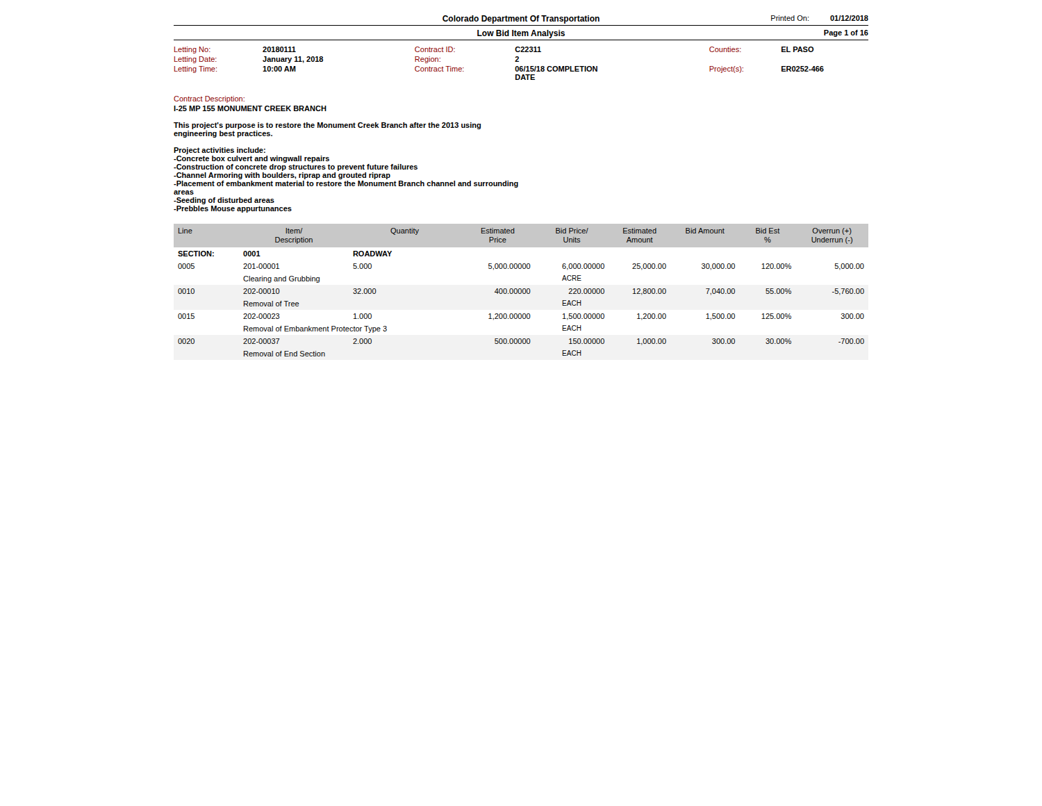Printed On: 01/12/2018
Colorado Department Of Transportation
Page 1 of 16
Low Bid Item Analysis
| Letting No: | 20180111 | | Contract ID: | C22311 | | Counties: | EL PASO |
| Letting Date: | January 11, 2018 | | Region: | 2 | | | |
| Letting Time: | 10:00 AM | | Contract Time: | 06/15/18 COMPLETION DATE | | Project(s): | ER0252-466 |
Contract Description:
I-25 MP 155 MONUMENT CREEK BRANCH
This project's purpose is to restore the Monument Creek Branch after the 2013 using
engineering best practices.
Project activities include:
-Concrete box culvert and wingwall repairs
-Construction of concrete drop structures to prevent future failures
-Channel Armoring with boulders, riprap and grouted riprap
-Placement of embankment material to restore the Monument Branch channel and surrounding
areas
-Seeding of disturbed areas
-Prebbles Mouse appurtunances
| Line | Item/ Description | Quantity | Estimated Price | Bid Price/ Units | Estimated Amount | Bid Amount | Bid Est % | Overrun (+) Underrun (-) |
| --- | --- | --- | --- | --- | --- | --- | --- | --- |
| SECTION: | 0001 | ROADWAY | | | | | | |
| 0005 | 201-00001 | 5.000 | 5,000.00000 | 6,000.00000 | 25,000.00 | 30,000.00 | 120.00% | 5,000.00 |
| | Clearing and Grubbing | | ACRE | | | | |
| 0010 | 202-00010 | 32.000 | 400.00000 | 220.00000 | 12,800.00 | 7,040.00 | 55.00% | -5,760.00 |
| | Removal of Tree | | EACH | | | | |
| 0015 | 202-00023 | 1.000 | 1,200.00000 | 1,500.00000 | 1,200.00 | 1,500.00 | 125.00% | 300.00 |
| | Removal of Embankment Protector Type 3 | | EACH | | | | |
| 0020 | 202-00037 | 2.000 | 500.00000 | 150.00000 | 1,000.00 | 300.00 | 30.00% | -700.00 |
| | Removal of End Section | | EACH | | | | |